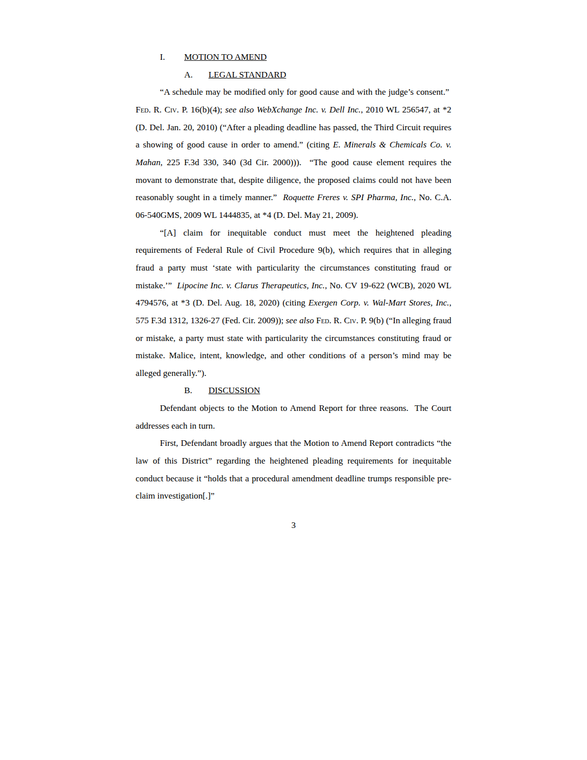I. MOTION TO AMEND
A. LEGAL STANDARD
“A schedule may be modified only for good cause and with the judge’s consent.” Fed. R. Civ. P. 16(b)(4); see also WebXchange Inc. v. Dell Inc., 2010 WL 256547, at *2 (D. Del. Jan. 20, 2010) (“After a pleading deadline has passed, the Third Circuit requires a showing of good cause in order to amend.” (citing E. Minerals & Chemicals Co. v. Mahan, 225 F.3d 330, 340 (3d Cir. 2000))). “The good cause element requires the movant to demonstrate that, despite diligence, the proposed claims could not have been reasonably sought in a timely manner.” Roquette Freres v. SPI Pharma, Inc., No. C.A. 06-540GMS, 2009 WL 1444835, at *4 (D. Del. May 21, 2009).
“[A] claim for inequitable conduct must meet the heightened pleading requirements of Federal Rule of Civil Procedure 9(b), which requires that in alleging fraud a party must ‘state with particularity the circumstances constituting fraud or mistake.’” Lipocine Inc. v. Clarus Therapeutics, Inc., No. CV 19-622 (WCB), 2020 WL 4794576, at *3 (D. Del. Aug. 18, 2020) (citing Exergen Corp. v. Wal-Mart Stores, Inc., 575 F.3d 1312, 1326-27 (Fed. Cir. 2009)); see also Fed. R. Civ. P. 9(b) (“In alleging fraud or mistake, a party must state with particularity the circumstances constituting fraud or mistake. Malice, intent, knowledge, and other conditions of a person’s mind may be alleged generally.”).
B. DISCUSSION
Defendant objects to the Motion to Amend Report for three reasons. The Court addresses each in turn.
First, Defendant broadly argues that the Motion to Amend Report contradicts “the law of this District” regarding the heightened pleading requirements for inequitable conduct because it “holds that a procedural amendment deadline trumps responsible pre-claim investigation[.]”
3